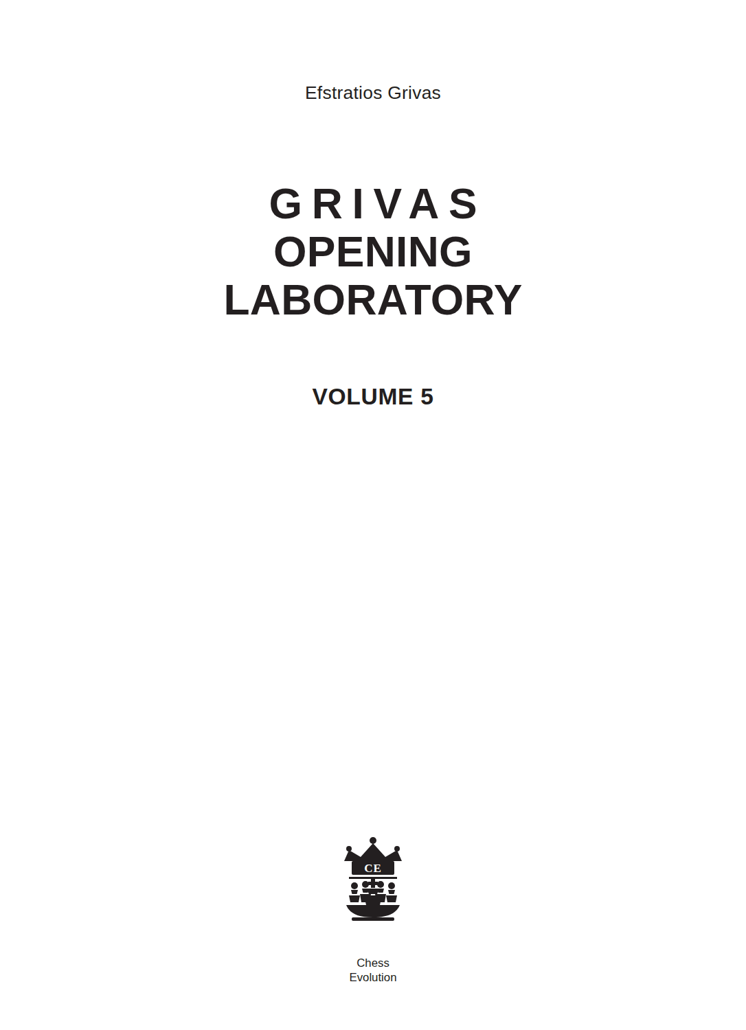Efstratios Grivas
GRIVAS OPENING LABORATORY
VOLUME 5
CE
Chess
Evolution